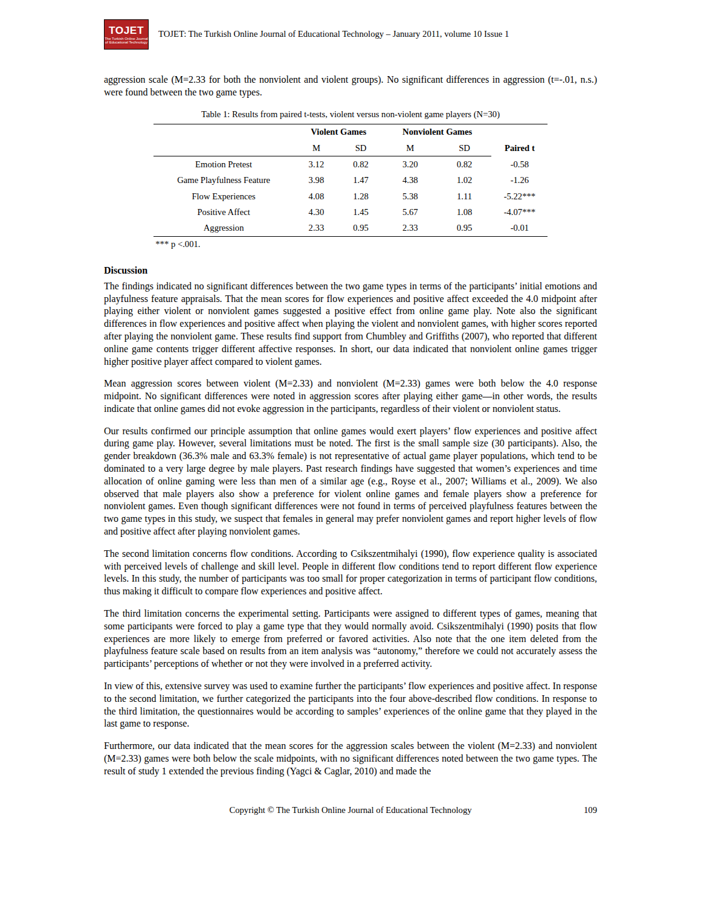TOJET The Turkish Online Journal
of Educational Technology
TOJET: The Turkish Online Journal of Educational Technology – January 2011, volume 10 Issue 1
aggression scale (M=2.33 for both the nonviolent and violent groups). No significant differences in aggression (t=-.01, n.s.) were found between the two game types.
Table 1: Results from paired t-tests, violent versus non-violent game players (N=30)
| | Violent Games | Nonviolent Games | Paired t |
| --- | --- | --- | --- |
| | M | SD | M | SD |
| Emotion Pretest | 3.12 | 0.82 | 3.20 | 0.82 | -0.58 |
| Game Playfulness Feature | 3.98 | 1.47 | 4.38 | 1.02 | -1.26 |
| Flow Experiences | 4.08 | 1.28 | 5.38 | 1.11 | -5.22*** |
| Positive Affect | 4.30 | 1.45 | 5.67 | 1.08 | -4.07*** |
| Aggression | 2.33 | 0.95 | 2.33 | 0.95 | -0.01 |
*** p <.001.
Discussion
The findings indicated no significant differences between the two game types in terms of the participants’ initial emotions and playfulness feature appraisals. That the mean scores for flow experiences and positive affect exceeded the 4.0 midpoint after playing either violent or nonviolent games suggested a positive effect from online game play. Note also the significant differences in flow experiences and positive affect when playing the violent and nonviolent games, with higher scores reported after playing the nonviolent game. These results find support from Chumbley and Griffiths (2007), who reported that different online game contents trigger different affective responses. In short, our data indicated that nonviolent online games trigger higher positive player affect compared to violent games.
Mean aggression scores between violent (M=2.33) and nonviolent (M=2.33) games were both below the 4.0 response midpoint. No significant differences were noted in aggression scores after playing either game—in other words, the results indicate that online games did not evoke aggression in the participants, regardless of their violent or nonviolent status.
Our results confirmed our principle assumption that online games would exert players’ flow experiences and positive affect during game play. However, several limitations must be noted. The first is the small sample size (30 participants). Also, the gender breakdown (36.3% male and 63.3% female) is not representative of actual game player populations, which tend to be dominated to a very large degree by male players. Past research findings have suggested that women’s experiences and time allocation of online gaming were less than men of a similar age (e.g., Royse et al., 2007; Williams et al., 2009). We also observed that male players also show a preference for violent online games and female players show a preference for nonviolent games. Even though significant differences were not found in terms of perceived playfulness features between the two game types in this study, we suspect that females in general may prefer nonviolent games and report higher levels of flow and positive affect after playing nonviolent games.
The second limitation concerns flow conditions. According to Csikszentmihalyi (1990), flow experience quality is associated with perceived levels of challenge and skill level. People in different flow conditions tend to report different flow experience levels. In this study, the number of participants was too small for proper categorization in terms of participant flow conditions, thus making it difficult to compare flow experiences and positive affect.
The third limitation concerns the experimental setting. Participants were assigned to different types of games, meaning that some participants were forced to play a game type that they would normally avoid. Csikszentmihalyi (1990) posits that flow experiences are more likely to emerge from preferred or favored activities. Also note that the one item deleted from the playfulness feature scale based on results from an item analysis was “autonomy,” therefore we could not accurately assess the participants’ perceptions of whether or not they were involved in a preferred activity.
In view of this, extensive survey was used to examine further the participants’ flow experiences and positive affect. In response to the second limitation, we further categorized the participants into the four above-described flow conditions. In response to the third limitation, the questionnaires would be according to samples’ experiences of the online game that they played in the last game to response.
Furthermore, our data indicated that the mean scores for the aggression scales between the violent (M=2.33) and nonviolent (M=2.33) games were both below the scale midpoints, with no significant differences noted between the two game types. The result of study 1 extended the previous finding (Yagci & Caglar, 2010) and made the
Copyright © The Turkish Online Journal of Educational Technology
109